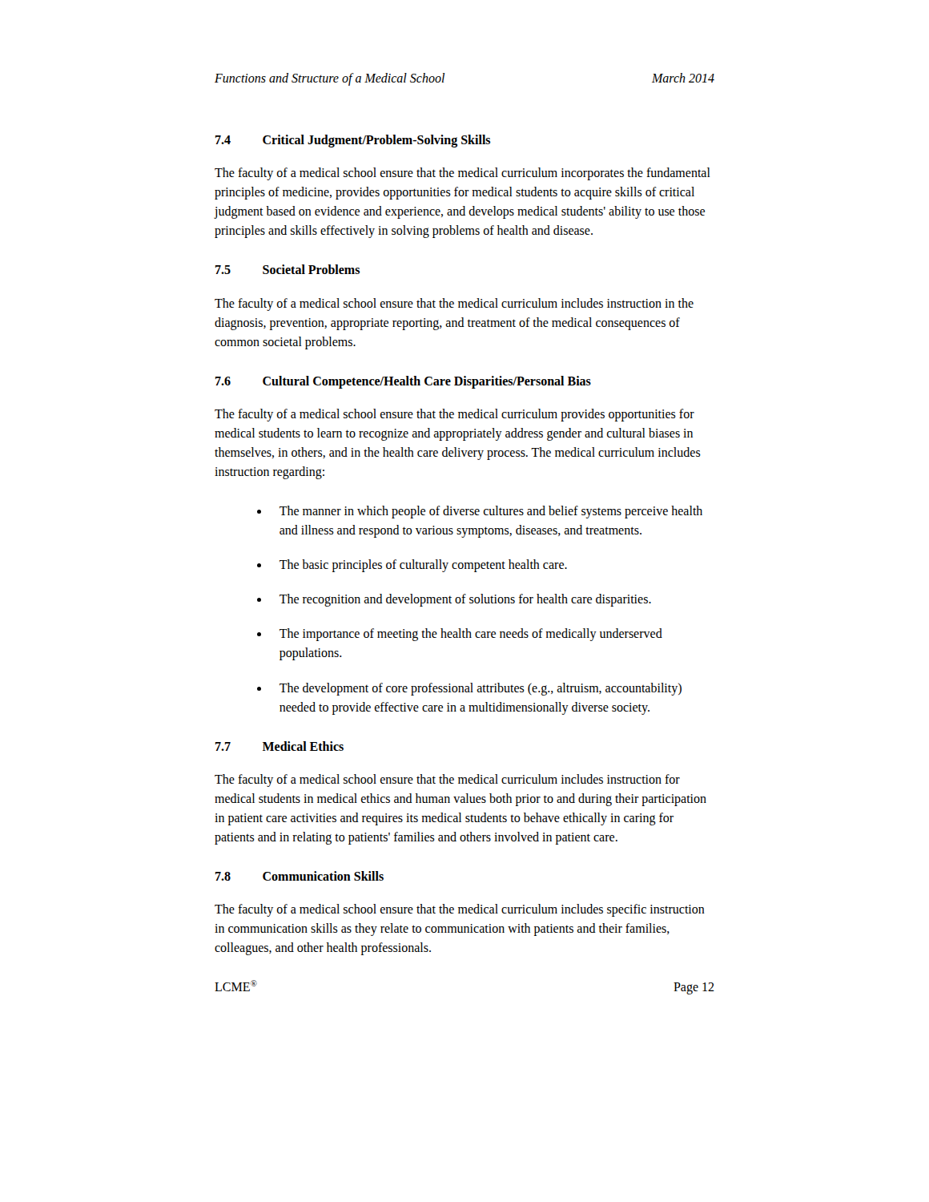Functions and Structure of a Medical School March 2014
7.4 Critical Judgment/Problem-Solving Skills
The faculty of a medical school ensure that the medical curriculum incorporates the fundamental principles of medicine, provides opportunities for medical students to acquire skills of critical judgment based on evidence and experience, and develops medical students' ability to use those principles and skills effectively in solving problems of health and disease.
7.5 Societal Problems
The faculty of a medical school ensure that the medical curriculum includes instruction in the diagnosis, prevention, appropriate reporting, and treatment of the medical consequences of common societal problems.
7.6 Cultural Competence/Health Care Disparities/Personal Bias
The faculty of a medical school ensure that the medical curriculum provides opportunities for medical students to learn to recognize and appropriately address gender and cultural biases in themselves, in others, and in the health care delivery process. The medical curriculum includes instruction regarding:
The manner in which people of diverse cultures and belief systems perceive health and illness and respond to various symptoms, diseases, and treatments.
The basic principles of culturally competent health care.
The recognition and development of solutions for health care disparities.
The importance of meeting the health care needs of medically underserved populations.
The development of core professional attributes (e.g., altruism, accountability) needed to provide effective care in a multidimensionally diverse society.
7.7 Medical Ethics
The faculty of a medical school ensure that the medical curriculum includes instruction for medical students in medical ethics and human values both prior to and during their participation in patient care activities and requires its medical students to behave ethically in caring for patients and in relating to patients' families and others involved in patient care.
7.8 Communication Skills
The faculty of a medical school ensure that the medical curriculum includes specific instruction in communication skills as they relate to communication with patients and their families, colleagues, and other health professionals.
LCME® Page 12